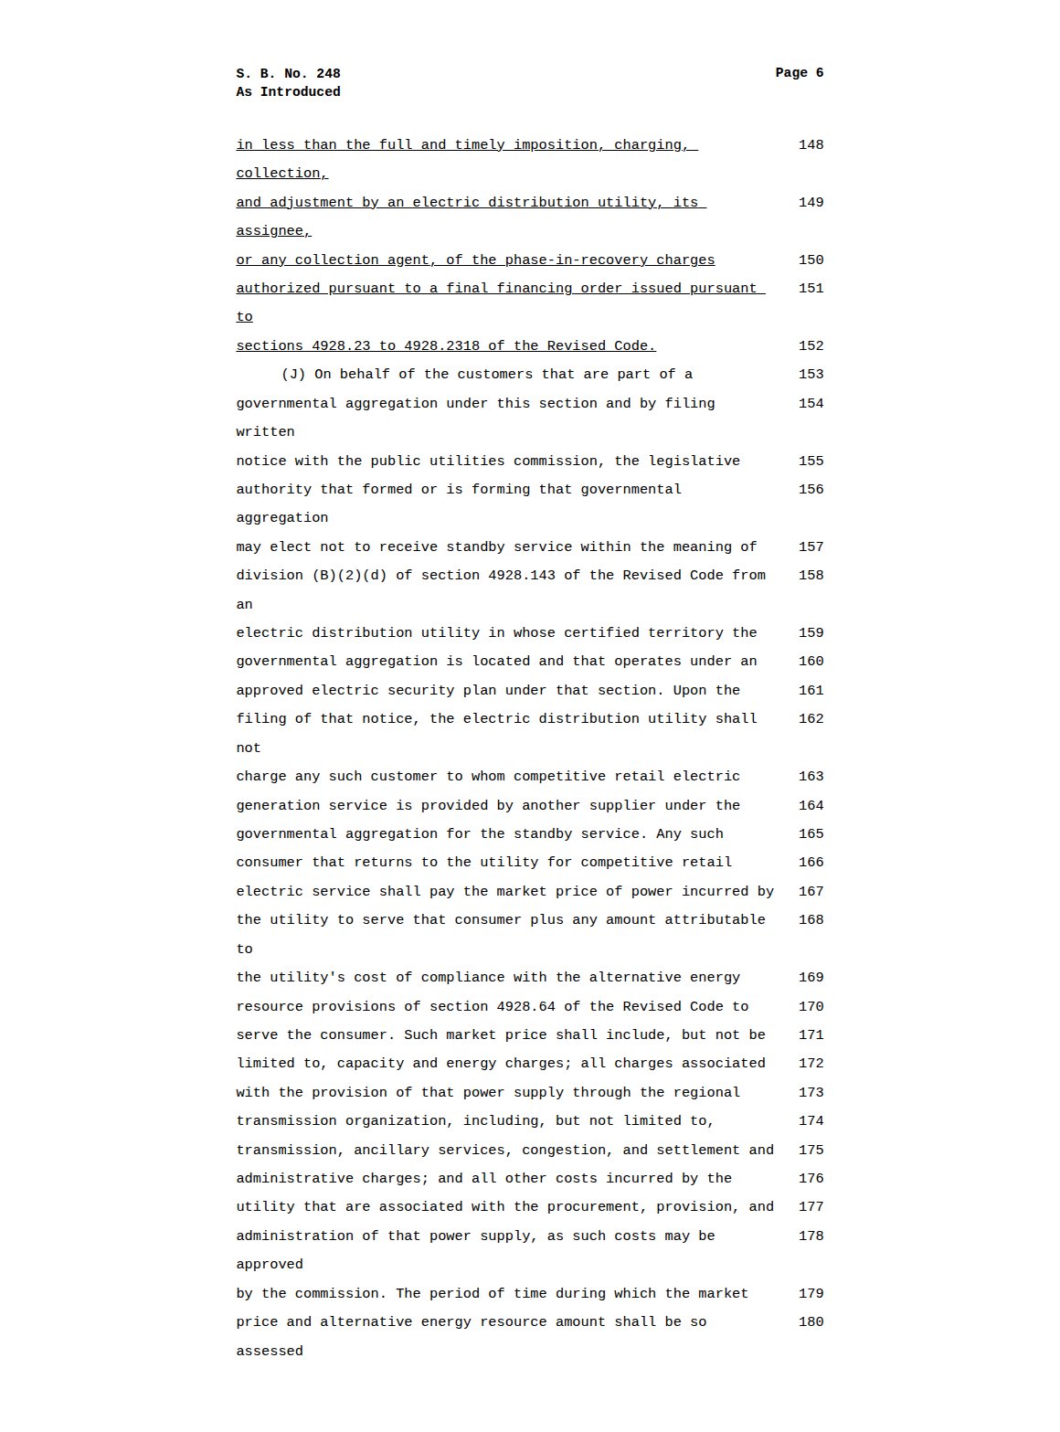S. B. No. 248
As Introduced
Page 6
| in less than the full and timely imposition, charging, collection, | 148 |
| and adjustment by an electric distribution utility, its assignee, | 149 |
| or any collection agent, of the phase-in-recovery charges | 150 |
| authorized pursuant to a final financing order issued pursuant to | 151 |
| sections 4928.23 to 4928.2318 of the Revised Code. | 152 |
| (J) On behalf of the customers that are part of a | 153 |
| governmental aggregation under this section and by filing written | 154 |
| notice with the public utilities commission, the legislative | 155 |
| authority that formed or is forming that governmental aggregation | 156 |
| may elect not to receive standby service within the meaning of | 157 |
| division (B)(2)(d) of section 4928.143 of the Revised Code from an | 158 |
| electric distribution utility in whose certified territory the | 159 |
| governmental aggregation is located and that operates under an | 160 |
| approved electric security plan under that section. Upon the | 161 |
| filing of that notice, the electric distribution utility shall not | 162 |
| charge any such customer to whom competitive retail electric | 163 |
| generation service is provided by another supplier under the | 164 |
| governmental aggregation for the standby service. Any such | 165 |
| consumer that returns to the utility for competitive retail | 166 |
| electric service shall pay the market price of power incurred by | 167 |
| the utility to serve that consumer plus any amount attributable to | 168 |
| the utility's cost of compliance with the alternative energy | 169 |
| resource provisions of section 4928.64 of the Revised Code to | 170 |
| serve the consumer. Such market price shall include, but not be | 171 |
| limited to, capacity and energy charges; all charges associated | 172 |
| with the provision of that power supply through the regional | 173 |
| transmission organization, including, but not limited to, | 174 |
| transmission, ancillary services, congestion, and settlement and | 175 |
| administrative charges; and all other costs incurred by the | 176 |
| utility that are associated with the procurement, provision, and | 177 |
| administration of that power supply, as such costs may be approved | 178 |
| by the commission. The period of time during which the market | 179 |
| price and alternative energy resource amount shall be so assessed | 180 |